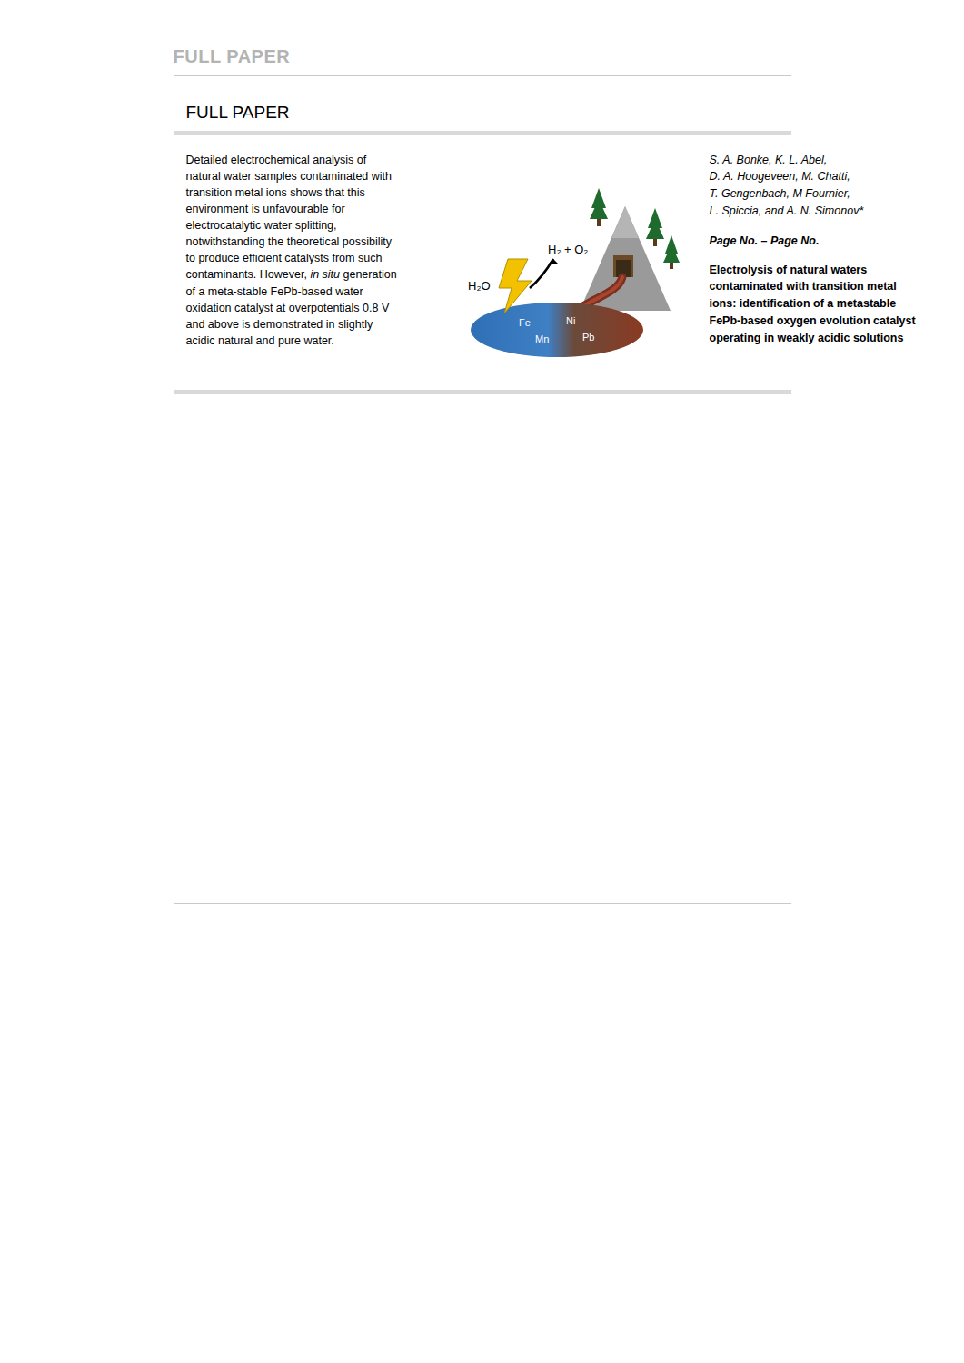FULL PAPER
FULL PAPER
Detailed electrochemical analysis of natural water samples contaminated with transition metal ions shows that this environment is unfavourable for electrocatalytic water splitting, notwithstanding the theoretical possibility to produce efficient catalysts from such contaminants. However, in situ generation of a meta-stable FePb-based water oxidation catalyst at overpotentials 0.8 V and above is demonstrated in slightly acidic natural and pure water.
Graphical abstract Fe Ni Mn Pb H₂O H₂ + O₂
S. A. Bonke, K. L. Abel,
D. A. Hoogeveen, M. Chatti,
T. Gengenbach, M Fournier,
L. Spiccia, and A. N. Simonov*
Page No. – Page No.
Electrolysis of natural waters contaminated with transition metal ions: identification of a metastable FePb-based oxygen evolution catalyst operating in weakly acidic solutions